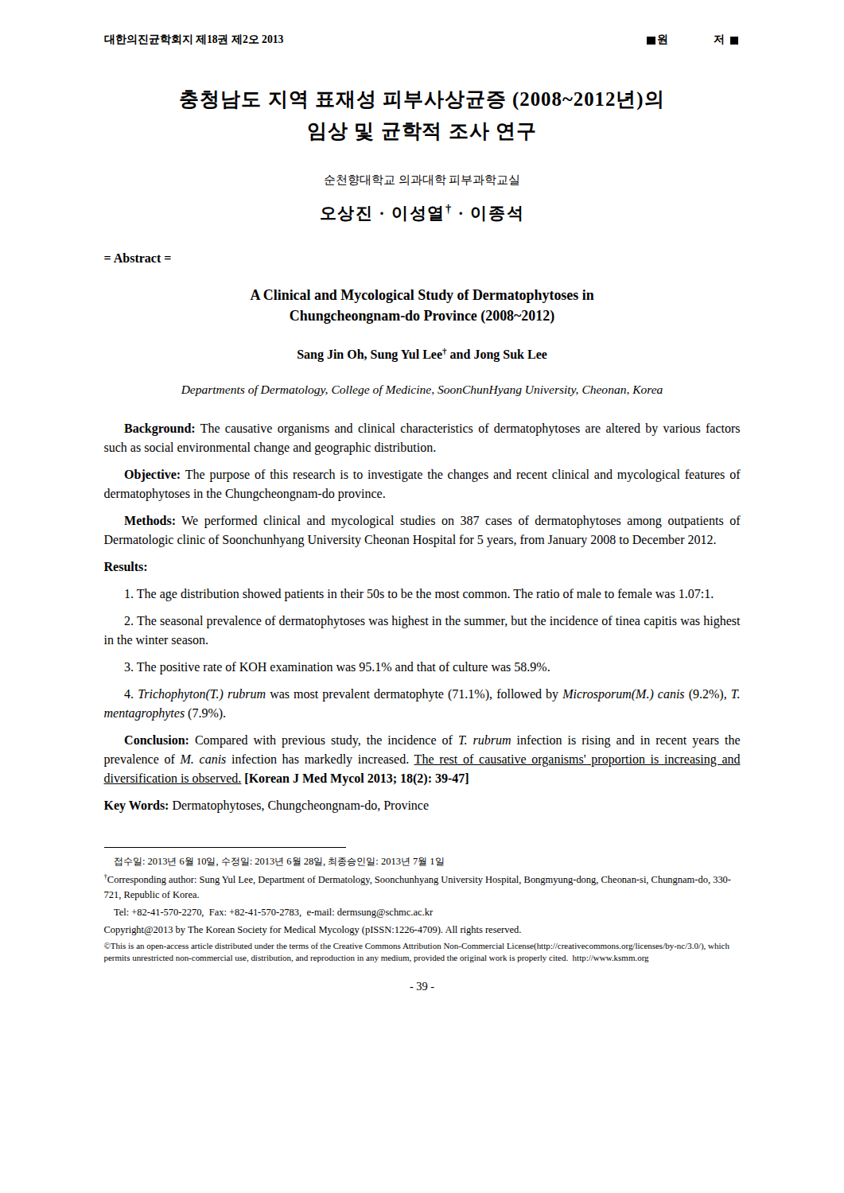대한의진균학회지 제18권 제2오 2013
원 저
충청남도 지역 표재성 피부사상균증 (2008~2012년)의
임상 및 균학적 조사 연구
순천향대학교 의과대학 피부과학교실
오상진 · 이성열† · 이종석
= Abstract =
A Clinical and Mycological Study of Dermatophytoses in
Chungcheongnam-do Province (2008~2012)
Sang Jin Oh, Sung Yul Lee† and Jong Suk Lee
Departments of Dermatology, College of Medicine, SoonChunHyang University, Cheonan, Korea
Background: The causative organisms and clinical characteristics of dermatophytoses are altered by various factors such as social environmental change and geographic distribution.
Objective: The purpose of this research is to investigate the changes and recent clinical and mycological features of dermatophytoses in the Chungcheongnam-do province.
Methods: We performed clinical and mycological studies on 387 cases of dermatophytoses among outpatients of Dermatologic clinic of Soonchunhyang University Cheonan Hospital for 5 years, from January 2008 to December 2012.
Results:
1. The age distribution showed patients in their 50s to be the most common. The ratio of male to female was 1.07:1.
2. The seasonal prevalence of dermatophytoses was highest in the summer, but the incidence of tinea capitis was highest in the winter season.
3. The positive rate of KOH examination was 95.1% and that of culture was 58.9%.
4. Trichophyton(T.) rubrum was most prevalent dermatophyte (71.1%), followed by Microsporum(M.) canis (9.2%), T. mentagrophytes (7.9%).
Conclusion: Compared with previous study, the incidence of T. rubrum infection is rising and in recent years the prevalence of M. canis infection has markedly increased. The rest of causative organisms' proportion is increasing and diversification is observed. [Korean J Med Mycol 2013; 18(2): 39-47]
Key Words: Dermatophytoses, Chungcheongnam-do, Province
접수일: 2013년 6월 10일, 수정일: 2013년 6월 28일, 최종승인일: 2013년 7월 1일
†Corresponding author: Sung Yul Lee, Department of Dermatology, Soonchunhyang University Hospital, Bongmyung-dong, Cheonan-si, Chungnam-do, 330-721, Republic of Korea.
Tel: +82-41-570-2270, Fax: +82-41-570-2783, e-mail: dermsung@schmc.ac.kr
Copyright@2013 by The Korean Society for Medical Mycology (pISSN:1226-4709). All rights reserved.
©This is an open-access article distributed under the terms of the Creative Commons Attribution Non-Commercial License(http://creativecommons.org/licenses/by-nc/3.0/), which permits unrestricted non-commercial use, distribution, and reproduction in any medium, provided the original work is properly cited. http://www.ksmm.org
- 39 -